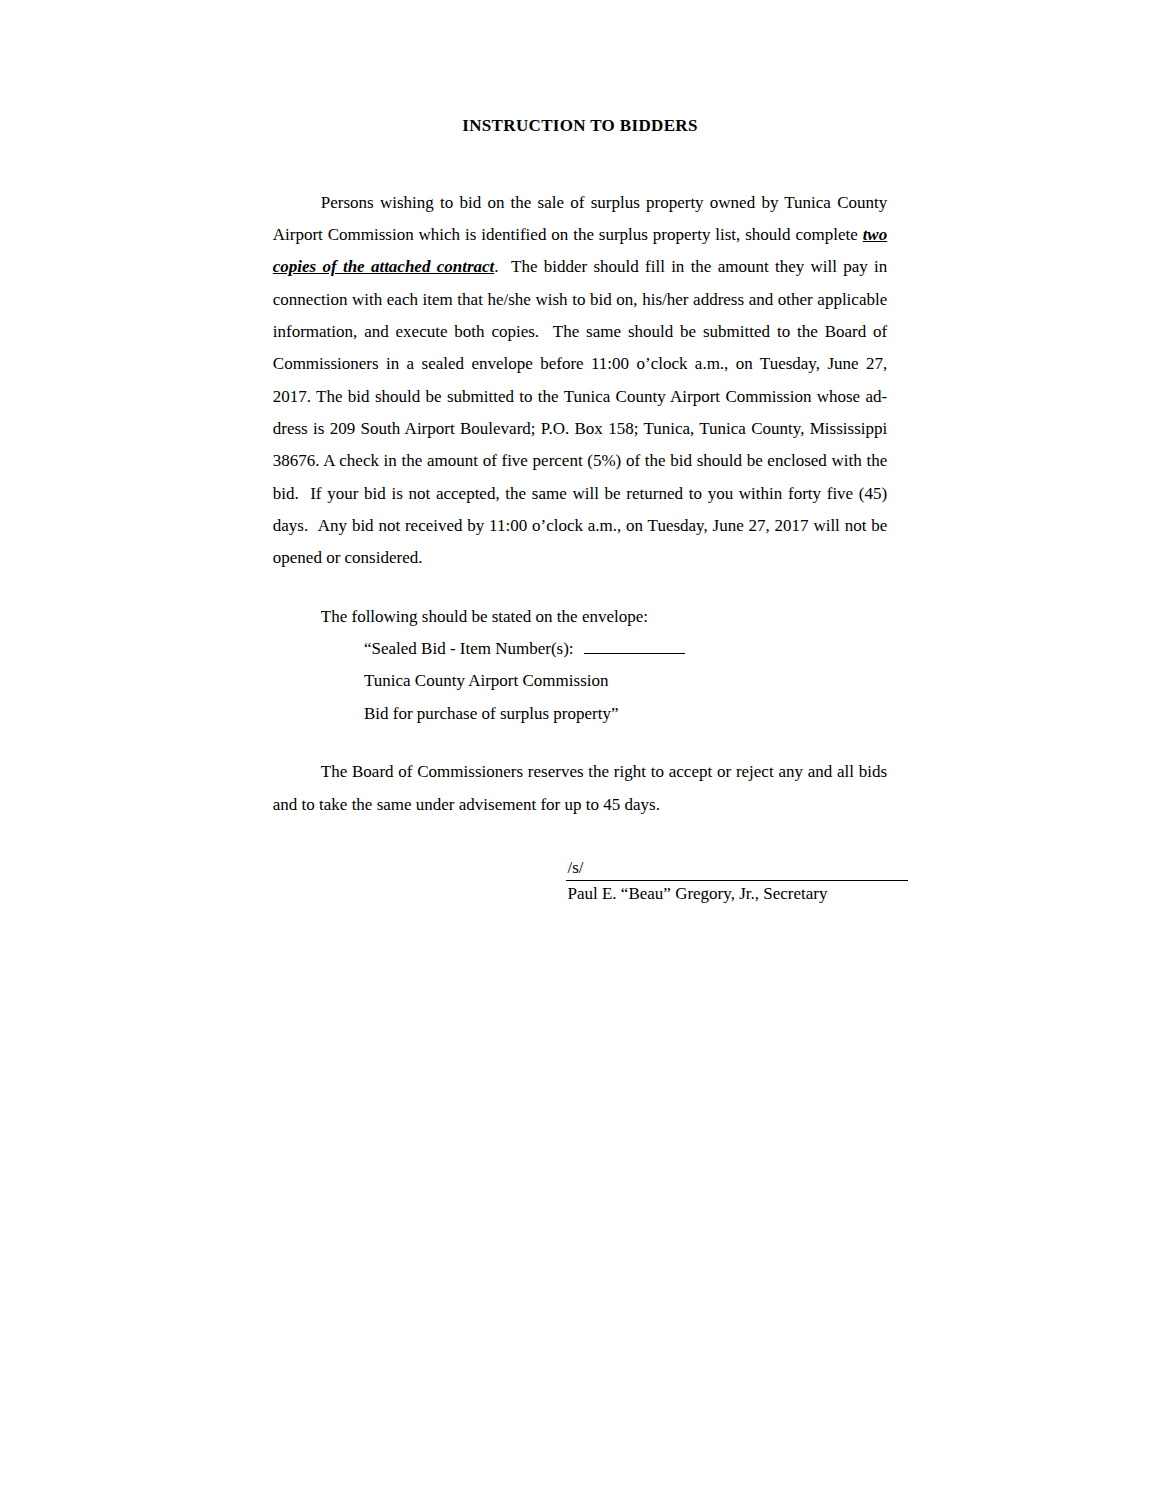INSTRUCTION TO BIDDERS
Persons wishing to bid on the sale of surplus property owned by Tunica County Airport Commission which is identified on the surplus property list, should complete two copies of the attached contract. The bidder should fill in the amount they will pay in connection with each item that he/she wish to bid on, his/her address and other applicable information, and execute both copies. The same should be submitted to the Board of Commissioners in a sealed envelope before 11:00 o’clock a.m., on Tuesday, June 27, 2017. The bid should be submitted to the Tunica County Airport Commission whose address is 209 South Airport Boulevard; P.O. Box 158; Tunica, Tunica County, Mississippi 38676. A check in the amount of five percent (5%) of the bid should be enclosed with the bid. If your bid is not accepted, the same will be returned to you within forty five (45) days. Any bid not received by 11:00 o’clock a.m., on Tuesday, June 27, 2017 will not be opened or considered.
The following should be stated on the envelope:
“Sealed Bid - Item Number(s): Tunica County Airport Commission Bid for purchase of surplus property”
The Board of Commissioners reserves the right to accept or reject any and all bids and to take the same under advisement for up to 45 days.
/s/
Paul E. “Beau” Gregory, Jr., Secretary